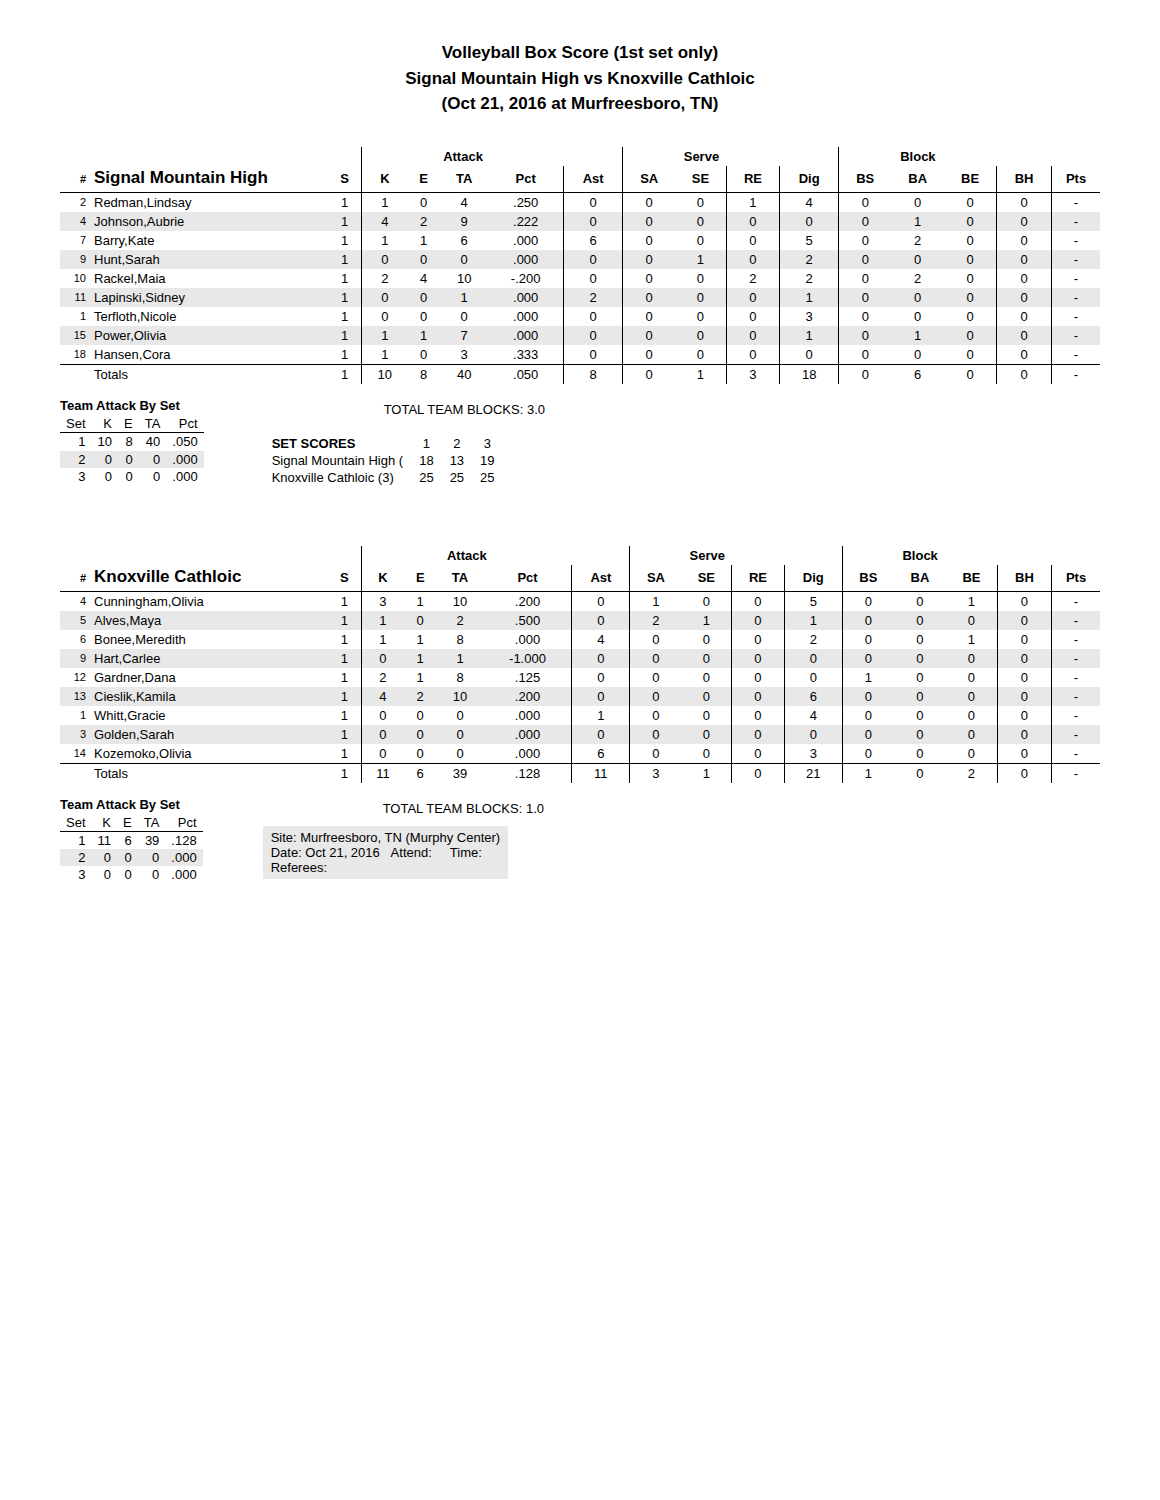Volleyball Box Score (1st set only)
Signal Mountain High vs Knoxville Cathloic
(Oct 21, 2016 at Murfreesboro, TN)
| | | | Attack | | Serve | | Block | | |
| --- | --- | --- | --- | --- | --- | --- | --- | --- | --- |
| # | Signal Mountain High | S | K | E | TA | Pct | Ast | SA | SE | RE | Dig | BS | BA | BE | BH | Pts |
| 2 | Redman,Lindsay | 1 | 1 | 0 | 4 | .250 | 0 | 0 | 0 | 1 | 4 | 0 | 0 | 0 | 0 | - |
| 4 | Johnson,Aubrie | 1 | 4 | 2 | 9 | .222 | 0 | 0 | 0 | 0 | 0 | 0 | 1 | 0 | 0 | - |
| 7 | Barry,Kate | 1 | 1 | 1 | 6 | .000 | 6 | 0 | 0 | 0 | 5 | 0 | 2 | 0 | 0 | - |
| 9 | Hunt,Sarah | 1 | 0 | 0 | 0 | .000 | 0 | 0 | 1 | 0 | 2 | 0 | 0 | 0 | 0 | - |
| 10 | Rackel,Maia | 1 | 2 | 4 | 10 | -.200 | 0 | 0 | 0 | 2 | 2 | 0 | 2 | 0 | 0 | - |
| 11 | Lapinski,Sidney | 1 | 0 | 0 | 1 | .000 | 2 | 0 | 0 | 0 | 1 | 0 | 0 | 0 | 0 | - |
| 1 | Terfloth,Nicole | 1 | 0 | 0 | 0 | .000 | 0 | 0 | 0 | 0 | 3 | 0 | 0 | 0 | 0 | - |
| 15 | Power,Olivia | 1 | 1 | 1 | 7 | .000 | 0 | 0 | 0 | 0 | 1 | 0 | 1 | 0 | 0 | - |
| 18 | Hansen,Cora | 1 | 1 | 0 | 3 | .333 | 0 | 0 | 0 | 0 | 0 | 0 | 0 | 0 | 0 | - |
| | Totals | 1 | 10 | 8 | 40 | .050 | 8 | 0 | 1 | 3 | 18 | 0 | 6 | 0 | 0 | - |
Team Attack By Set
| Set | K | E | TA | Pct |
| --- | --- | --- | --- | --- |
| 1 | 10 | 8 | 40 | .050 |
| 2 | 0 | 0 | 0 | .000 |
| 3 | 0 | 0 | 0 | .000 |
TOTAL TEAM BLOCKS: 3.0
| SET SCORES | 1 | 2 | 3 |
| Signal Mountain High ( | 18 | 13 | 19 |
| Knoxville Cathloic (3) | 25 | 25 | 25 |
| | | | Attack | | Serve | | Block | | |
| --- | --- | --- | --- | --- | --- | --- | --- | --- | --- |
| # | Knoxville Cathloic | S | K | E | TA | Pct | Ast | SA | SE | RE | Dig | BS | BA | BE | BH | Pts |
| 4 | Cunningham,Olivia | 1 | 3 | 1 | 10 | .200 | 0 | 1 | 0 | 0 | 5 | 0 | 0 | 1 | 0 | - |
| 5 | Alves,Maya | 1 | 1 | 0 | 2 | .500 | 0 | 2 | 1 | 0 | 1 | 0 | 0 | 0 | 0 | - |
| 6 | Bonee,Meredith | 1 | 1 | 1 | 8 | .000 | 4 | 0 | 0 | 0 | 2 | 0 | 0 | 1 | 0 | - |
| 9 | Hart,Carlee | 1 | 0 | 1 | 1 | -1.000 | 0 | 0 | 0 | 0 | 0 | 0 | 0 | 0 | 0 | - |
| 12 | Gardner,Dana | 1 | 2 | 1 | 8 | .125 | 0 | 0 | 0 | 0 | 0 | 1 | 0 | 0 | 0 | - |
| 13 | Cieslik,Kamila | 1 | 4 | 2 | 10 | .200 | 0 | 0 | 0 | 0 | 6 | 0 | 0 | 0 | 0 | - |
| 1 | Whitt,Gracie | 1 | 0 | 0 | 0 | .000 | 1 | 0 | 0 | 0 | 4 | 0 | 0 | 0 | 0 | - |
| 3 | Golden,Sarah | 1 | 0 | 0 | 0 | .000 | 0 | 0 | 0 | 0 | 0 | 0 | 0 | 0 | 0 | - |
| 14 | Kozemoko,Olivia | 1 | 0 | 0 | 0 | .000 | 6 | 0 | 0 | 0 | 3 | 0 | 0 | 0 | 0 | - |
| | Totals | 1 | 11 | 6 | 39 | .128 | 11 | 3 | 1 | 0 | 21 | 1 | 0 | 2 | 0 | - |
Team Attack By Set
| Set | K | E | TA | Pct |
| --- | --- | --- | --- | --- |
| 1 | 11 | 6 | 39 | .128 |
| 2 | 0 | 0 | 0 | .000 |
| 3 | 0 | 0 | 0 | .000 |
TOTAL TEAM BLOCKS: 1.0
Site: Murfreesboro, TN (Murphy Center)
Date: Oct 21, 2016 Attend: Time:
Referees: